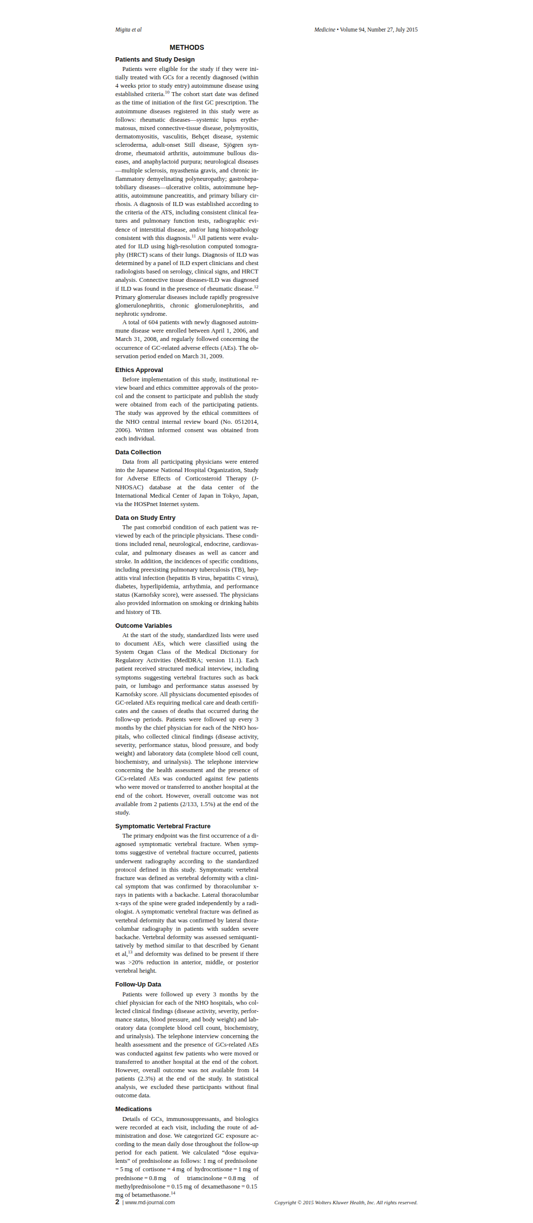Migita et al
Medicine • Volume 94, Number 27, July 2015
METHODS
Patients and Study Design
Patients were eligible for the study if they were initially treated with GCs for a recently diagnosed (within 4 weeks prior to study entry) autoimmune disease using established criteria.10 The cohort start date was defined as the time of initiation of the first GC prescription. The autoimmune diseases registered in this study were as follows: rheumatic diseases—systemic lupus erythematosus, mixed connective-tissue disease, polymyositis, dermatomyositis, vasculitis, Behçet disease, systemic scleroderma, adult-onset Still disease, Sjögren syndrome, rheumatoid arthritis, autoimmune bullous diseases, and anaphylactoid purpura; neurological diseases—multiple sclerosis, myasthenia gravis, and chronic inflammatory demyelinating polyneuropathy; gastrohepatobiliary diseases—ulcerative colitis, autoimmune hepatitis, autoimmune pancreatitis, and primary biliary cirrhosis. A diagnosis of ILD was established according to the criteria of the ATS, including consistent clinical features and pulmonary function tests, radiographic evidence of interstitial disease, and/or lung histopathology consistent with this diagnosis.11 All patients were evaluated for ILD using high-resolution computed tomography (HRCT) scans of their lungs. Diagnosis of ILD was determined by a panel of ILD expert clinicians and chest radiologists based on serology, clinical signs, and HRCT analysis. Connective tissue diseases-ILD was diagnosed if ILD was found in the presence of rheumatic disease.12 Primary glomerular diseases include rapidly progressive glomerulonephritis, chronic glomerulonephritis, and nephrotic syndrome.
A total of 604 patients with newly diagnosed autoimmune disease were enrolled between April 1, 2006, and March 31, 2008, and regularly followed concerning the occurrence of GC-related adverse effects (AEs). The observation period ended on March 31, 2009.
Ethics Approval
Before implementation of this study, institutional review board and ethics committee approvals of the protocol and the consent to participate and publish the study were obtained from each of the participating patients. The study was approved by the ethical committees of the NHO central internal review board (No. 0512014, 2006). Written informed consent was obtained from each individual.
Data Collection
Data from all participating physicians were entered into the Japanese National Hospital Organization, Study for Adverse Effects of Corticosteroid Therapy (J-NHOSAC) database at the data center of the International Medical Center of Japan in Tokyo, Japan, via the HOSPnet Internet system.
Data on Study Entry
The past comorbid condition of each patient was reviewed by each of the principle physicians. These conditions included renal, neurological, endocrine, cardiovascular, and pulmonary diseases as well as cancer and stroke. In addition, the incidences of specific conditions, including preexisting pulmonary tuberculosis (TB), hepatitis viral infection (hepatitis B virus, hepatitis C virus), diabetes, hyperlipidemia, arrhythmia, and performance status (Karnofsky score), were assessed. The physicians also provided information on smoking or drinking habits and history of TB.
Outcome Variables
At the start of the study, standardized lists were used to document AEs, which were classified using the System Organ Class of the Medical Dictionary for Regulatory Activities (MedDRA; version 11.1). Each patient received structured medical interview, including symptoms suggesting vertebral fractures such as back pain, or lumbago and performance status assessed by Karnofsky score. All physicians documented episodes of GC-related AEs requiring medical care and death certificates and the causes of deaths that occurred during the follow-up periods. Patients were followed up every 3 months by the chief physician for each of the NHO hospitals, who collected clinical findings (disease activity, severity, performance status, blood pressure, and body weight) and laboratory data (complete blood cell count, biochemistry, and urinalysis). The telephone interview concerning the health assessment and the presence of GCs-related AEs was conducted against few patients who were moved or transferred to another hospital at the end of the cohort. However, overall outcome was not available from 2 patients (2/133, 1.5%) at the end of the study.
Symptomatic Vertebral Fracture
The primary endpoint was the first occurrence of a diagnosed symptomatic vertebral fracture. When symptoms suggestive of vertebral fracture occurred, patients underwent radiography according to the standardized protocol defined in this study. Symptomatic vertebral fracture was defined as vertebral deformity with a clinical symptom that was confirmed by thoracolumbar x-rays in patients with a backache. Lateral thoracolumbar x-rays of the spine were graded independently by a radiologist. A symptomatic vertebral fracture was defined as vertebral deformity that was confirmed by lateral thoracolumbar radiography in patients with sudden severe backache. Vertebral deformity was assessed semiquantitatively by method similar to that described by Genant et al,13 and deformity was defined to be present if there was >20% reduction in anterior, middle, or posterior vertebral height.
Follow-Up Data
Patients were followed up every 3 months by the chief physician for each of the NHO hospitals, who collected clinical findings (disease activity, severity, performance status, blood pressure, and body weight) and laboratory data (complete blood cell count, biochemistry, and urinalysis). The telephone interview concerning the health assessment and the presence of GCs-related AEs was conducted against few patients who were moved or transferred to another hospital at the end of the cohort. However, overall outcome was not available from 14 patients (2.3%) at the end of the study. In statistical analysis, we excluded these participants without final outcome data.
Medications
Details of GCs, immunosuppressants, and biologics were recorded at each visit, including the route of administration and dose. We categorized GC exposure according to the mean daily dose throughout the follow-up period for each patient. We calculated “dose equivalents” of prednisolone as follows: 1 mg of prednisolone = 5 mg of cortisone = 4 mg of hydrocortisone = 1 mg of prednisone = 0.8 mg of triamcinolone = 0.8 mg of methylprednisolone = 0.15 mg of dexamethasone = 0.15 mg of betamethasone.14
2| www.md-journal.com
Copyright © 2015 Wolters Kluwer Health, Inc. All rights reserved.